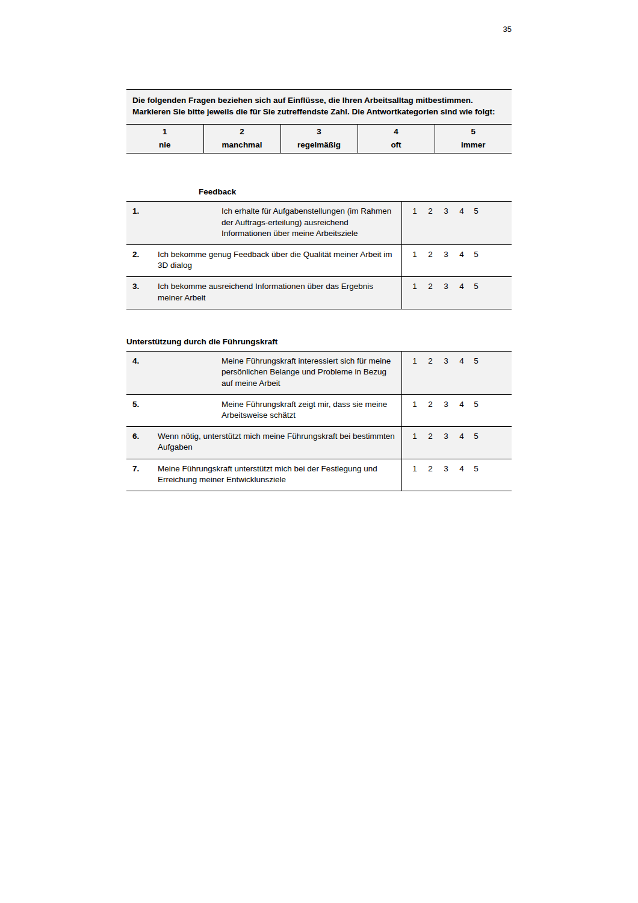35
| Die folgenden Fragen beziehen sich auf Einflüsse, die Ihren Arbeitsalltag mitbestimmen. Markieren Sie bitte jeweils die für Sie zutreffendste Zahl. Die Antwortkategorien sind wie folgt: |
| / 1 / 2 / 3 / 4 / 5 / / nie / manchmal / regelmäßig / oft / immer / |
Feedback
| 1. | Ich erhalte für Aufgabenstellungen (im Rahmen der Auftrags-erteilung) ausreichend Informationen über meine Arbeitsziele | 1 2 3 4 5 |
| 2. | Ich bekomme genug Feedback über die Qualität meiner Arbeit im 3D dialog | 1 2 3 4 5 |
| 3. | Ich bekomme ausreichend Informationen über das Ergebnis meiner Arbeit | 1 2 3 4 5 |
Unterstützung durch die Führungskraft
| 4. | Meine Führungskraft interessiert sich für meine persönlichen Belange und Probleme in Bezug auf meine Arbeit | 1 2 3 4 5 |
| 5. | Meine Führungskraft zeigt mir, dass sie meine Arbeitsweise schätzt | 1 2 3 4 5 |
| 6. | Wenn nötig, unterstützt mich meine Führungskraft bei bestimmten Aufgaben | 1 2 3 4 5 |
| 7. | Meine Führungskraft unterstützt mich bei der Festlegung und Erreichung meiner Entwicklunsziele | 1 2 3 4 5 |